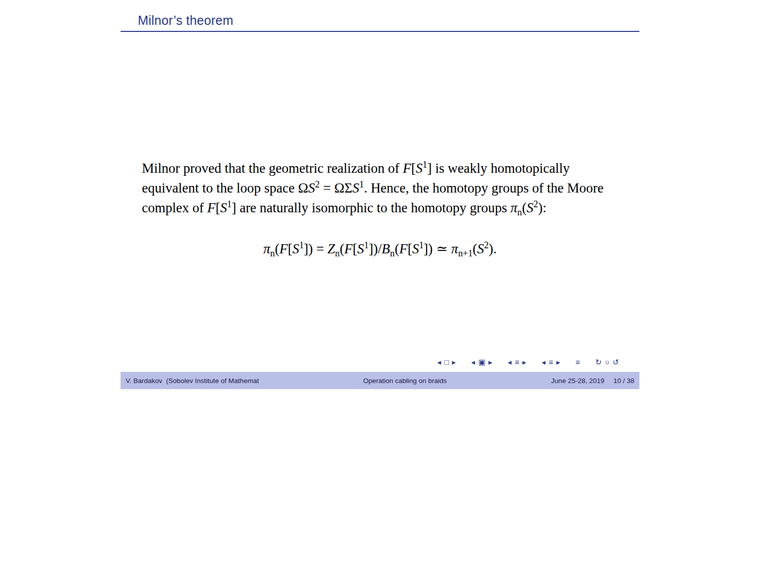Milnor’s theorem
Milnor proved that the geometric realization of F[S1] is weakly homotopically equivalent to the loop space ΩS2 = ΩΣ S1. Hence, the homotopy groups of the Moore complex of F[S1] are naturally isomorphic to the homotopy groups πn(S2):
πn(F[S1]) = Zn(F[S1])/Bn(F[S1]) ≃ πn+1(S2).
◂□▸ ◂▣▸ ◂≡▸ ◂≡▸ ≡ ↻○↺
V. Bardakov (Sobolev Institute of Mathemat
Operation cabling on braids
June 25-28, 2019
10 / 38